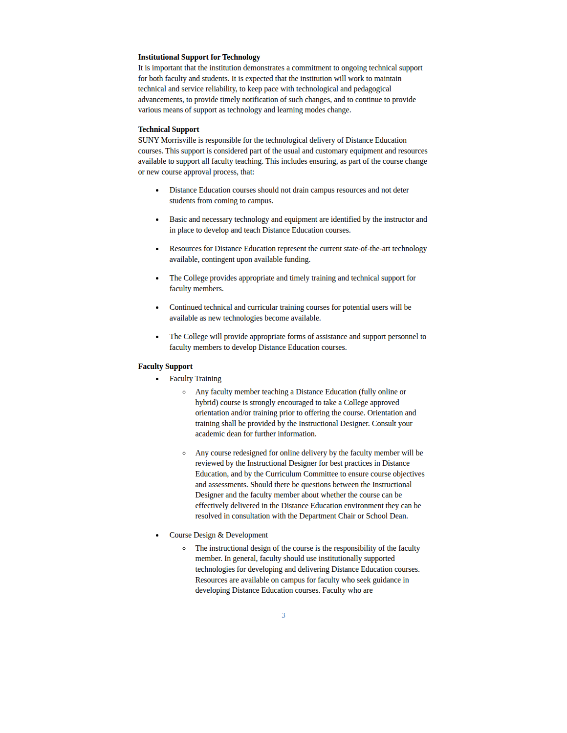Institutional Support for Technology
It is important that the institution demonstrates a commitment to ongoing technical support for both faculty and students. It is expected that the institution will work to maintain technical and service reliability, to keep pace with technological and pedagogical advancements, to provide timely notification of such changes, and to continue to provide various means of support as technology and learning modes change.
Technical Support
SUNY Morrisville is responsible for the technological delivery of Distance Education courses. This support is considered part of the usual and customary equipment and resources available to support all faculty teaching. This includes ensuring, as part of the course change or new course approval process, that:
Distance Education courses should not drain campus resources and not deter students from coming to campus.
Basic and necessary technology and equipment are identified by the instructor and in place to develop and teach Distance Education courses.
Resources for Distance Education represent the current state-of-the-art technology available, contingent upon available funding.
The College provides appropriate and timely training and technical support for faculty members.
Continued technical and curricular training courses for potential users will be available as new technologies become available.
The College will provide appropriate forms of assistance and support personnel to faculty members to develop Distance Education courses.
Faculty Support
Faculty Training
Any faculty member teaching a Distance Education (fully online or hybrid) course is strongly encouraged to take a College approved orientation and/or training prior to offering the course. Orientation and training shall be provided by the Instructional Designer. Consult your academic dean for further information.
Any course redesigned for online delivery by the faculty member will be reviewed by the Instructional Designer for best practices in Distance Education, and by the Curriculum Committee to ensure course objectives and assessments. Should there be questions between the Instructional Designer and the faculty member about whether the course can be effectively delivered in the Distance Education environment they can be resolved in consultation with the Department Chair or School Dean.
Course Design & Development
The instructional design of the course is the responsibility of the faculty member. In general, faculty should use institutionally supported technologies for developing and delivering Distance Education courses. Resources are available on campus for faculty who seek guidance in developing Distance Education courses. Faculty who are
3